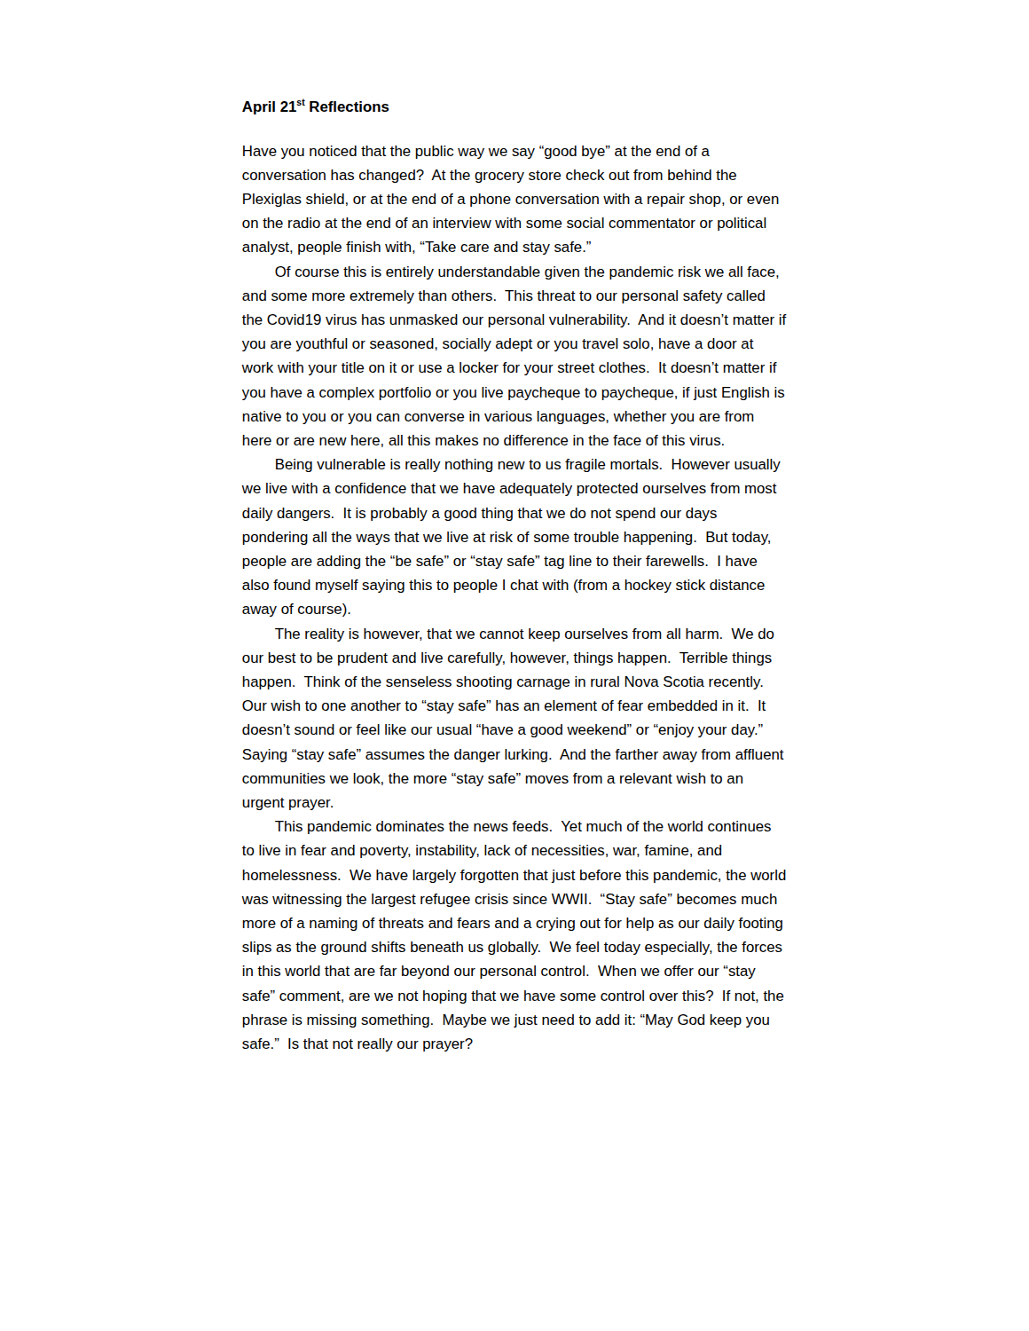April 21st Reflections
Have you noticed that the public way we say “good bye” at the end of a conversation has changed? At the grocery store check out from behind the Plexiglas shield, or at the end of a phone conversation with a repair shop, or even on the radio at the end of an interview with some social commentator or political analyst, people finish with, “Take care and stay safe.”
Of course this is entirely understandable given the pandemic risk we all face, and some more extremely than others. This threat to our personal safety called the Covid19 virus has unmasked our personal vulnerability. And it doesn’t matter if you are youthful or seasoned, socially adept or you travel solo, have a door at work with your title on it or use a locker for your street clothes. It doesn’t matter if you have a complex portfolio or you live paycheque to paycheque, if just English is native to you or you can converse in various languages, whether you are from here or are new here, all this makes no difference in the face of this virus.
Being vulnerable is really nothing new to us fragile mortals. However usually we live with a confidence that we have adequately protected ourselves from most daily dangers. It is probably a good thing that we do not spend our days pondering all the ways that we live at risk of some trouble happening. But today, people are adding the “be safe” or “stay safe” tag line to their farewells. I have also found myself saying this to people I chat with (from a hockey stick distance away of course).
The reality is however, that we cannot keep ourselves from all harm. We do our best to be prudent and live carefully, however, things happen. Terrible things happen. Think of the senseless shooting carnage in rural Nova Scotia recently. Our wish to one another to “stay safe” has an element of fear embedded in it. It doesn’t sound or feel like our usual “have a good weekend” or “enjoy your day.” Saying “stay safe” assumes the danger lurking. And the farther away from affluent communities we look, the more “stay safe” moves from a relevant wish to an urgent prayer.
This pandemic dominates the news feeds. Yet much of the world continues to live in fear and poverty, instability, lack of necessities, war, famine, and homelessness. We have largely forgotten that just before this pandemic, the world was witnessing the largest refugee crisis since WWII. “Stay safe” becomes much more of a naming of threats and fears and a crying out for help as our daily footing slips as the ground shifts beneath us globally. We feel today especially, the forces in this world that are far beyond our personal control. When we offer our “stay safe” comment, are we not hoping that we have some control over this? If not, the phrase is missing something. Maybe we just need to add it: “May God keep you safe.” Is that not really our prayer?